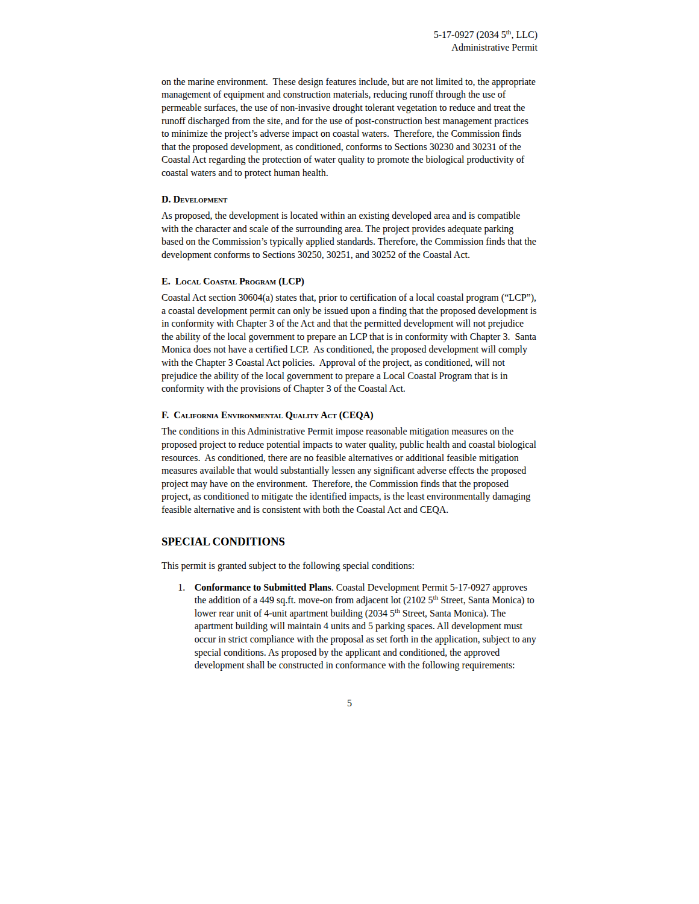5-17-0927 (2034 5th, LLC) Administrative Permit
on the marine environment. These design features include, but are not limited to, the appropriate management of equipment and construction materials, reducing runoff through the use of permeable surfaces, the use of non-invasive drought tolerant vegetation to reduce and treat the runoff discharged from the site, and for the use of post-construction best management practices to minimize the project’s adverse impact on coastal waters. Therefore, the Commission finds that the proposed development, as conditioned, conforms to Sections 30230 and 30231 of the Coastal Act regarding the protection of water quality to promote the biological productivity of coastal waters and to protect human health.
D. Development
As proposed, the development is located within an existing developed area and is compatible with the character and scale of the surrounding area. The project provides adequate parking based on the Commission’s typically applied standards. Therefore, the Commission finds that the development conforms to Sections 30250, 30251, and 30252 of the Coastal Act.
E. Local Coastal Program (LCP)
Coastal Act section 30604(a) states that, prior to certification of a local coastal program (“LCP”), a coastal development permit can only be issued upon a finding that the proposed development is in conformity with Chapter 3 of the Act and that the permitted development will not prejudice the ability of the local government to prepare an LCP that is in conformity with Chapter 3. Santa Monica does not have a certified LCP. As conditioned, the proposed development will comply with the Chapter 3 Coastal Act policies. Approval of the project, as conditioned, will not prejudice the ability of the local government to prepare a Local Coastal Program that is in conformity with the provisions of Chapter 3 of the Coastal Act.
F. California Environmental Quality Act (CEQA)
The conditions in this Administrative Permit impose reasonable mitigation measures on the proposed project to reduce potential impacts to water quality, public health and coastal biological resources. As conditioned, there are no feasible alternatives or additional feasible mitigation measures available that would substantially lessen any significant adverse effects the proposed project may have on the environment. Therefore, the Commission finds that the proposed project, as conditioned to mitigate the identified impacts, is the least environmentally damaging feasible alternative and is consistent with both the Coastal Act and CEQA.
SPECIAL CONDITIONS
This permit is granted subject to the following special conditions:
Conformance to Submitted Plans. Coastal Development Permit 5-17-0927 approves the addition of a 449 sq.ft. move-on from adjacent lot (2102 5th Street, Santa Monica) to lower rear unit of 4-unit apartment building (2034 5th Street, Santa Monica). The apartment building will maintain 4 units and 5 parking spaces. All development must occur in strict compliance with the proposal as set forth in the application, subject to any special conditions. As proposed by the applicant and conditioned, the approved development shall be constructed in conformance with the following requirements:
5